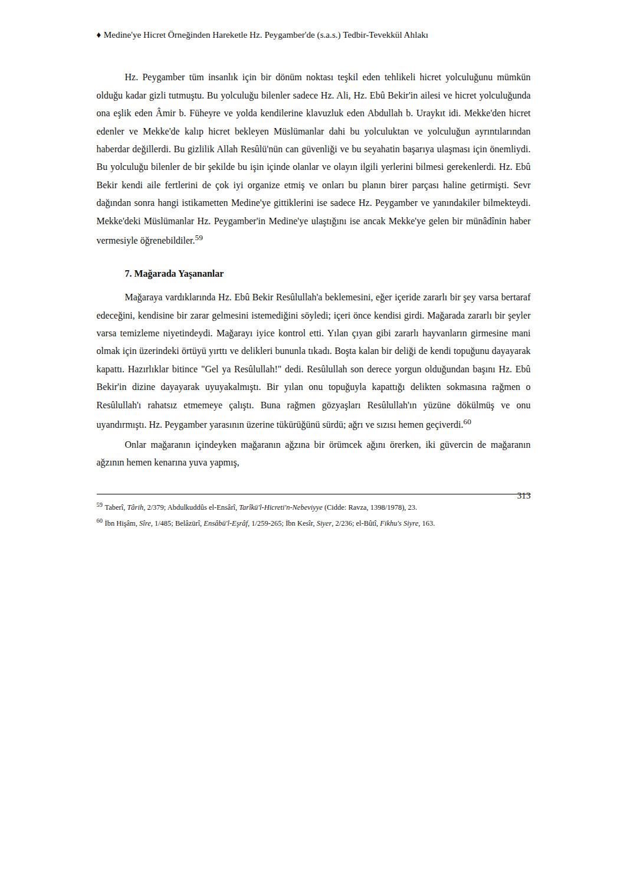♦Medine'ye Hicret Örneğinden Hareketle Hz. Peygamber'de (s.a.s.) Tedbir-Tevekkül Ahlakı
Hz. Peygamber tüm insanlık için bir dönüm noktası teşkil eden tehlikeli hicret yolculuğunu mümkün olduğu kadar gizli tutmuştu. Bu yolculuğu bilenler sadece Hz. Ali, Hz. Ebû Bekir'in ailesi ve hicret yolculuğunda ona eşlik eden Âmir b. Füheyre ve yolda kendilerine klavuzluk eden Abdullah b. Uraykıt idi. Mekke'den hicret edenler ve Mekke'de kalıp hicret bekleyen Müslümanlar dahi bu yolculuktan ve yolculuğun ayrıntılarından haberdar değillerdi. Bu gizlilik Allah Resûlü'nün can güvenliği ve bu seyahatin başarıya ulaşması için önemliydi. Bu yolculuğu bilenler de bir şekilde bu işin içinde olanlar ve olayın ilgili yerlerini bilmesi gerekenlerdi. Hz. Ebû Bekir kendi aile fertlerini de çok iyi organize etmiş ve onları bu planın birer parçası haline getirmişti. Sevr dağından sonra hangi istikametten Medine'ye gittiklerini ise sadece Hz. Peygamber ve yanındakiler bilmekteydi. Mekke'deki Müslümanlar Hz. Peygamber'in Medine'ye ulaştığını ise ancak Mekke'ye gelen bir münâdînin haber vermesiyle öğrenebildiler.59
7. Mağarada Yaşananlar
Mağaraya vardıklarında Hz. Ebû Bekir Resûlullah'a beklemesini, eğer içeride zararlı bir şey varsa bertaraf edeceğini, kendisine bir zarar gelmesini istemediğini söyledi; içeri önce kendisi girdi. Mağarada zararlı bir şeyler varsa temizleme niyetindeydi. Mağarayı iyice kontrol etti. Yılan çıyan gibi zararlı hayvanların girmesine mani olmak için üzerindeki örtüyü yırttı ve delikleri bununla tıkadı. Boşta kalan bir deliği de kendi topuğunu dayayarak kapattı. Hazırlıklar bitince "Gel ya Resûlullah!" dedi. Resûlullah son derece yorgun olduğundan başını Hz. Ebû Bekir'in dizine dayayarak uyuyakalmıştı. Bir yılan onu topuğuyla kapattığı delikten sokmasına rağmen o Resûlullah'ı rahatsız etmemeye çalıştı. Buna rağmen gözyaşları Resûlullah'ın yüzüne dökülmüş ve onu uyandırmıştı. Hz. Peygamber yarasının üzerine tükürüğünü sürdü; ağrı ve sızısı hemen geçiverdi.60
Onlar mağaranın içindeyken mağaranın ağzına bir örümcek ağını örerken, iki güvercin de mağaranın ağzının hemen kenarına yuva yapmış,
313
59Taberî, Târih, 2/379; Abdulkuddûs el-Ensârî, Tarîkü'l-Hicreti'n-Nebeviyye (Cidde: Ravza, 1398/1978), 23.
60İbn Hişâm, Sîre, 1/485; Belâzürî, Ensâbü'l-Eşrâf, 1/259-265; İbn Kesîr, Siyer, 2/236; el-Bûtî, Fikhu's Siyre, 163.